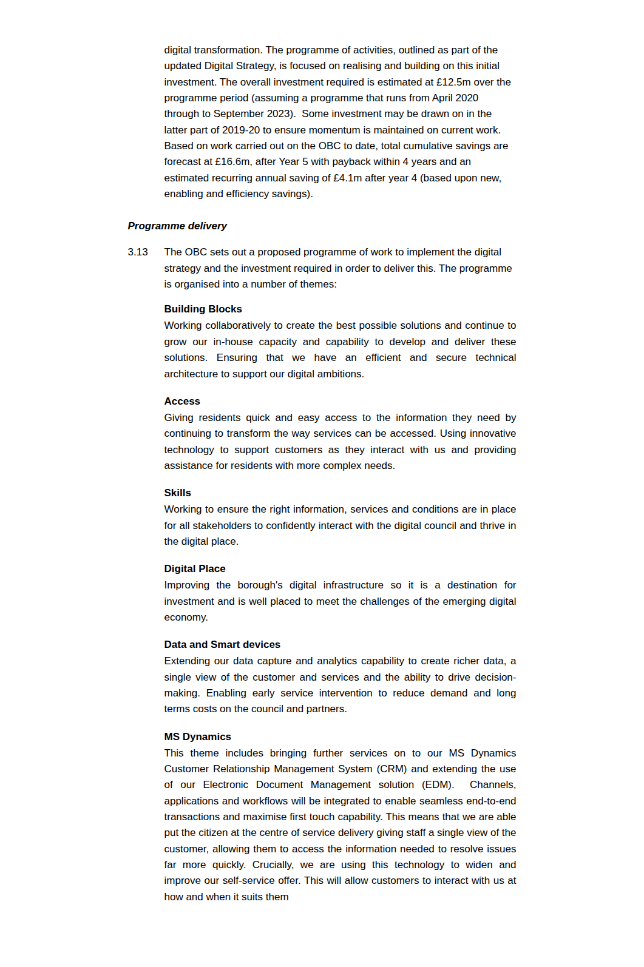digital transformation. The programme of activities, outlined as part of the updated Digital Strategy, is focused on realising and building on this initial investment. The overall investment required is estimated at £12.5m over the programme period (assuming a programme that runs from April 2020 through to September 2023). Some investment may be drawn on in the latter part of 2019-20 to ensure momentum is maintained on current work. Based on work carried out on the OBC to date, total cumulative savings are forecast at £16.6m, after Year 5 with payback within 4 years and an estimated recurring annual saving of £4.1m after year 4 (based upon new, enabling and efficiency savings).
Programme delivery
3.13
The OBC sets out a proposed programme of work to implement the digital strategy and the investment required in order to deliver this. The programme is organised into a number of themes:
Building Blocks
Working collaboratively to create the best possible solutions and continue to grow our in-house capacity and capability to develop and deliver these solutions. Ensuring that we have an efficient and secure technical architecture to support our digital ambitions.
Access
Giving residents quick and easy access to the information they need by continuing to transform the way services can be accessed. Using innovative technology to support customers as they interact with us and providing assistance for residents with more complex needs.
Skills
Working to ensure the right information, services and conditions are in place for all stakeholders to confidently interact with the digital council and thrive in the digital place.
Digital Place
Improving the borough's digital infrastructure so it is a destination for investment and is well placed to meet the challenges of the emerging digital economy.
Data and Smart devices
Extending our data capture and analytics capability to create richer data, a single view of the customer and services and the ability to drive decision-making. Enabling early service intervention to reduce demand and long terms costs on the council and partners.
MS Dynamics
This theme includes bringing further services on to our MS Dynamics Customer Relationship Management System (CRM) and extending the use of our Electronic Document Management solution (EDM). Channels, applications and workflows will be integrated to enable seamless end-to-end transactions and maximise first touch capability. This means that we are able put the citizen at the centre of service delivery giving staff a single view of the customer, allowing them to access the information needed to resolve issues far more quickly. Crucially, we are using this technology to widen and improve our self-service offer. This will allow customers to interact with us at how and when it suits them